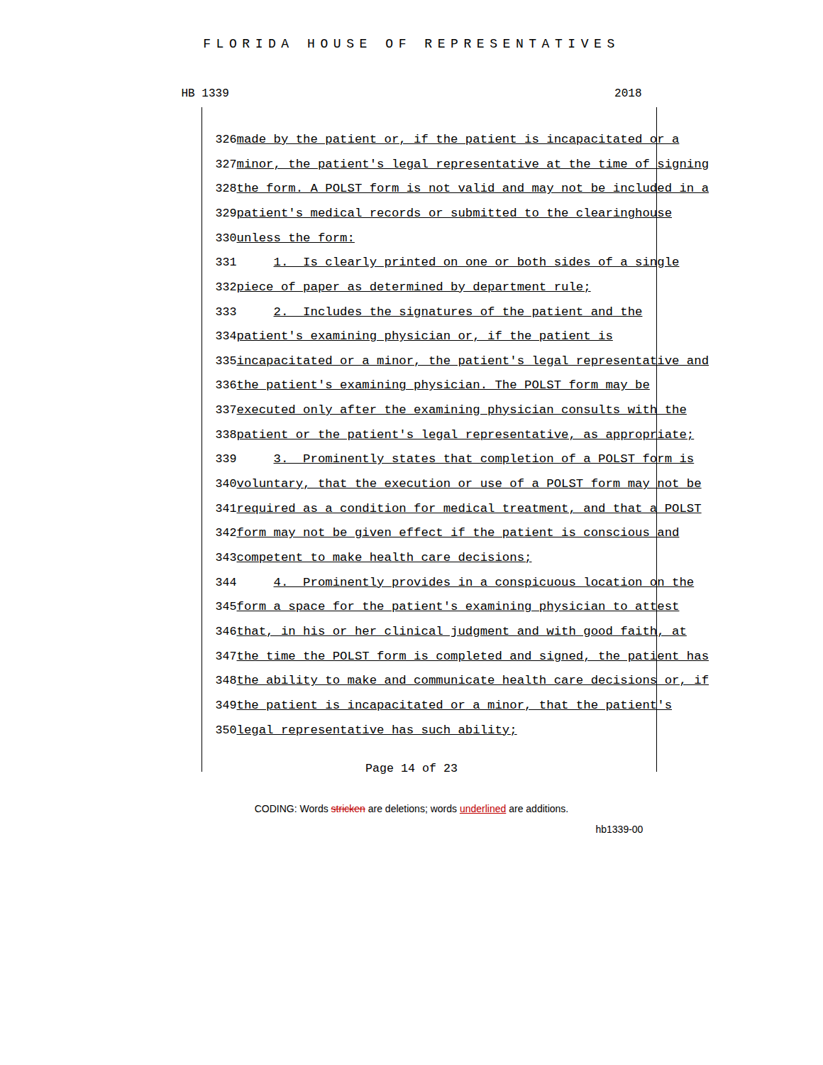FLORIDA HOUSE OF REPRESENTATIVES
HB 1339 2018
| 326 | made by the patient or, if the patient is incapacitated or a |
| 327 | minor, the patient's legal representative at the time of signing |
| 328 | the form. A POLST form is not valid and may not be included in a |
| 329 | patient's medical records or submitted to the clearinghouse |
| 330 | unless the form: |
| 331 | 1. Is clearly printed on one or both sides of a single |
| 332 | piece of paper as determined by department rule; |
| 333 | 2. Includes the signatures of the patient and the |
| 334 | patient's examining physician or, if the patient is |
| 335 | incapacitated or a minor, the patient's legal representative and |
| 336 | the patient's examining physician. The POLST form may be |
| 337 | executed only after the examining physician consults with the |
| 338 | patient or the patient's legal representative, as appropriate; |
| 339 | 3. Prominently states that completion of a POLST form is |
| 340 | voluntary, that the execution or use of a POLST form may not be |
| 341 | required as a condition for medical treatment, and that a POLST |
| 342 | form may not be given effect if the patient is conscious and |
| 343 | competent to make health care decisions; |
| 344 | 4. Prominently provides in a conspicuous location on the |
| 345 | form a space for the patient's examining physician to attest |
| 346 | that, in his or her clinical judgment and with good faith, at |
| 347 | the time the POLST form is completed and signed, the patient has |
| 348 | the ability to make and communicate health care decisions or, if |
| 349 | the patient is incapacitated or a minor, that the patient's |
| 350 | legal representative has such ability; |
Page 14 of 23
CODING: Words stricken are deletions; words underlined are additions.
hb1339-00